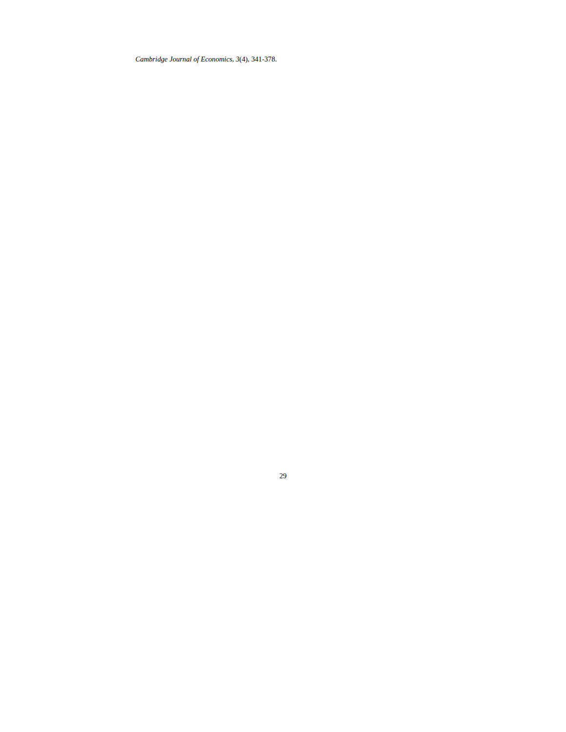Cambridge Journal of Economics, 3(4), 341-378.
29